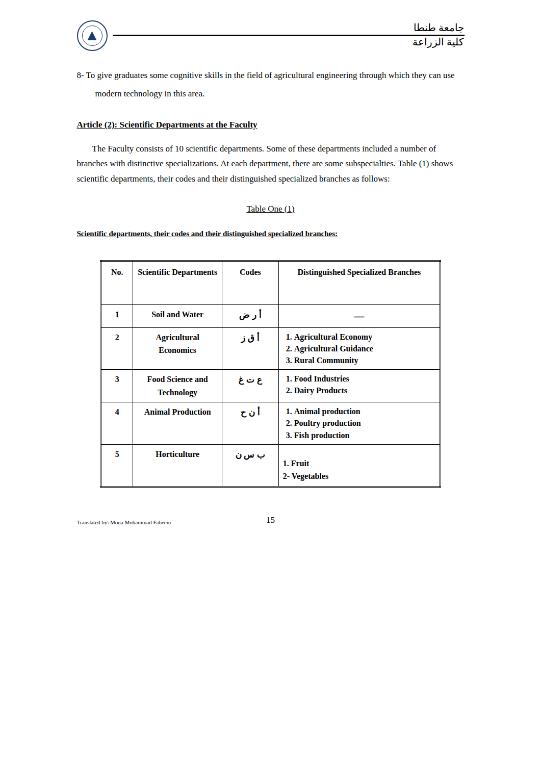جامعة طنطا
كلية الزراعة
8- To give graduates some cognitive skills in the field of agricultural engineering through which they can use modern technology in this area.
Article (2): Scientific Departments at the Faculty
The Faculty consists of 10 scientific departments. Some of these departments included a number of branches with distinctive specializations. At each department, there are some subspecialties. Table (1) shows scientific departments, their codes and their distinguished specialized branches as follows:
Table One (1)
Scientific departments, their codes and their distinguished specialized branches:
| No. | Scientific Departments | Codes | Distinguished Specialized Branches |
| --- | --- | --- | --- |
| 1 | Soil and Water | أ ر ض | — |
| 2 | Agricultural Economics | أ ق ز | Agricultural Economy Agricultural Guidance Rural Community |
| 3 | Food Science and Technology | ع ت غ | Food Industries Dairy Products |
| 4 | Animal Production | أ ن ح | Animal production Poultry production Fish production |
| 5 | Horticulture | ب س ن | 1. Fruit 2- Vegetables |
Translated by\ Mona Mohammad Faheem
15